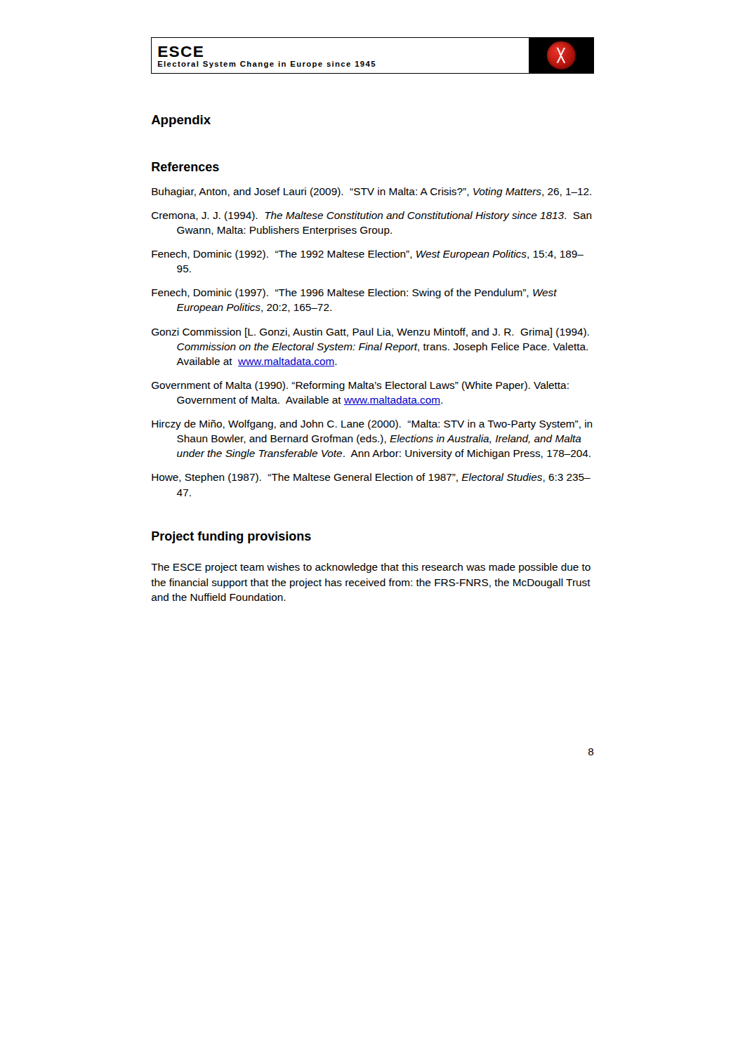ESCE
Electoral System Change in Europe since 1945
Appendix
References
Buhagiar, Anton, and Josef Lauri (2009). “STV in Malta: A Crisis?”, Voting Matters, 26, 1–12.
Cremona, J. J. (1994). The Maltese Constitution and Constitutional History since 1813. San Gwann, Malta: Publishers Enterprises Group.
Fenech, Dominic (1992). “The 1992 Maltese Election”, West European Politics, 15:4, 189–95.
Fenech, Dominic (1997). “The 1996 Maltese Election: Swing of the Pendulum”, West European Politics, 20:2, 165–72.
Gonzi Commission [L. Gonzi, Austin Gatt, Paul Lia, Wenzu Mintoff, and J. R. Grima] (1994). Commission on the Electoral System: Final Report, trans. Joseph Felice Pace. Valetta. Available at www.maltadata.com.
Government of Malta (1990). “Reforming Malta’s Electoral Laws” (White Paper). Valetta: Government of Malta. Available at www.maltadata.com.
Hirczy de Miño, Wolfgang, and John C. Lane (2000). “Malta: STV in a Two-Party System”, in Shaun Bowler, and Bernard Grofman (eds.), Elections in Australia, Ireland, and Malta under the Single Transferable Vote. Ann Arbor: University of Michigan Press, 178–204.
Howe, Stephen (1987). “The Maltese General Election of 1987”, Electoral Studies, 6:3 235–47.
Project funding provisions
The ESCE project team wishes to acknowledge that this research was made possible due to the financial support that the project has received from: the FRS-FNRS, the McDougall Trust and the Nuffield Foundation.
8